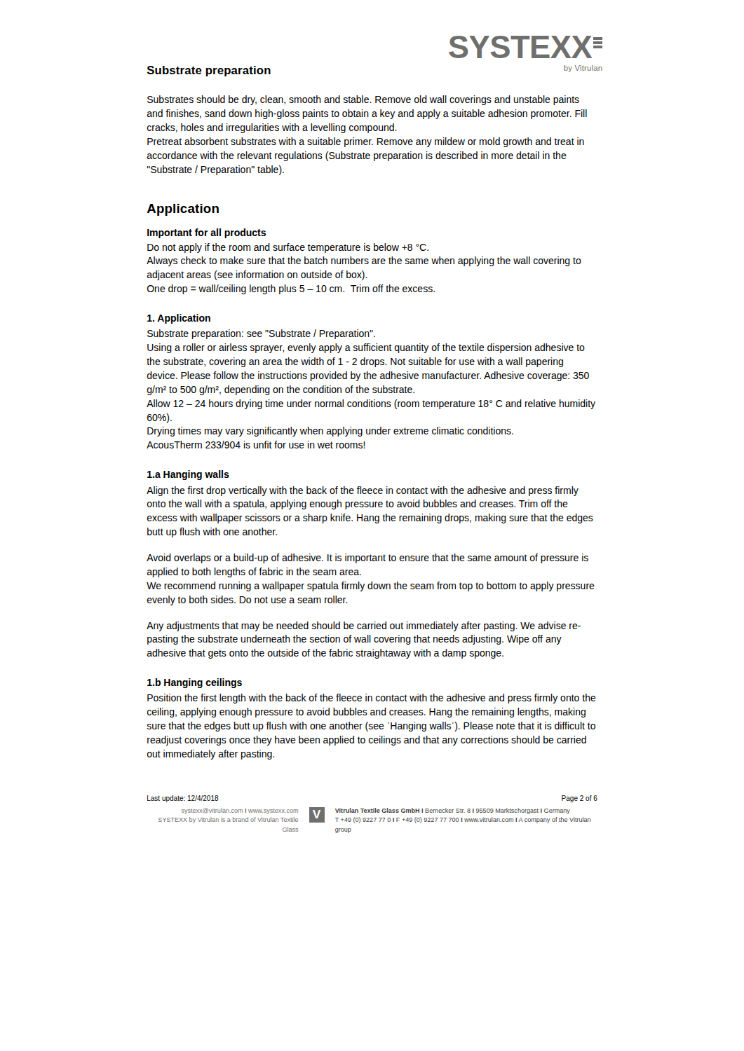SYSTEXX
by Vitrulan
Substrate preparation
Substrates should be dry, clean, smooth and stable. Remove old wall coverings and unstable paints and finishes, sand down high-gloss paints to obtain a key and apply a suitable adhesion promoter. Fill cracks, holes and irregularities with a levelling compound.
Pretreat absorbent substrates with a suitable primer. Remove any mildew or mold growth and treat in accordance with the relevant regulations (Substrate preparation is described in more detail in the "Substrate / Preparation" table).
Application
Important for all products
Do not apply if the room and surface temperature is below +8 °C.
Always check to make sure that the batch numbers are the same when applying the wall covering to adjacent areas (see information on outside of box).
One drop = wall/ceiling length plus 5 – 10 cm. Trim off the excess.
1. Application
Substrate preparation: see "Substrate / Preparation".
Using a roller or airless sprayer, evenly apply a sufficient quantity of the textile dispersion adhesive to the substrate, covering an area the width of 1 - 2 drops. Not suitable for use with a wall papering device. Please follow the instructions provided by the adhesive manufacturer. Adhesive coverage: 350 g/m² to 500 g/m², depending on the condition of the substrate.
Allow 12 – 24 hours drying time under normal conditions (room temperature 18° C and relative humidity 60%).
Drying times may vary significantly when applying under extreme climatic conditions.
AcousTherm 233/904 is unfit for use in wet rooms!
1.a Hanging walls
Align the first drop vertically with the back of the fleece in contact with the adhesive and press firmly onto the wall with a spatula, applying enough pressure to avoid bubbles and creases. Trim off the excess with wallpaper scissors or a sharp knife. Hang the remaining drops, making sure that the edges butt up flush with one another.
Avoid overlaps or a build-up of adhesive. It is important to ensure that the same amount of pressure is applied to both lengths of fabric in the seam area.
We recommend running a wallpaper spatula firmly down the seam from top to bottom to apply pressure evenly to both sides. Do not use a seam roller.
Any adjustments that may be needed should be carried out immediately after pasting. We advise re-pasting the substrate underneath the section of wall covering that needs adjusting. Wipe off any adhesive that gets onto the outside of the fabric straightaway with a damp sponge.
1.b Hanging ceilings
Position the first length with the back of the fleece in contact with the adhesive and press firmly onto the ceiling, applying enough pressure to avoid bubbles and creases. Hang the remaining lengths, making sure that the edges butt up flush with one another (see ˈHanging wallsˈ). Please note that it is difficult to readjust coverings once they have been applied to ceilings and that any corrections should be carried out immediately after pasting.
Last update: 12/4/2018 Page 2 of 6
systexx@vitrulan.com I www.systexx.com
SYSTEXX by Vitrulan is a brand of Vitrulan Textile Glass
V
Vitrulan Textile Glass GmbH I Bernecker Str. 8 I 95509 Marktschorgast I Germany
T +49 (0) 9227 77 0 I F +49 (0) 9227 77 700 I www.vitrulan.com I A company of the Vitrulan group